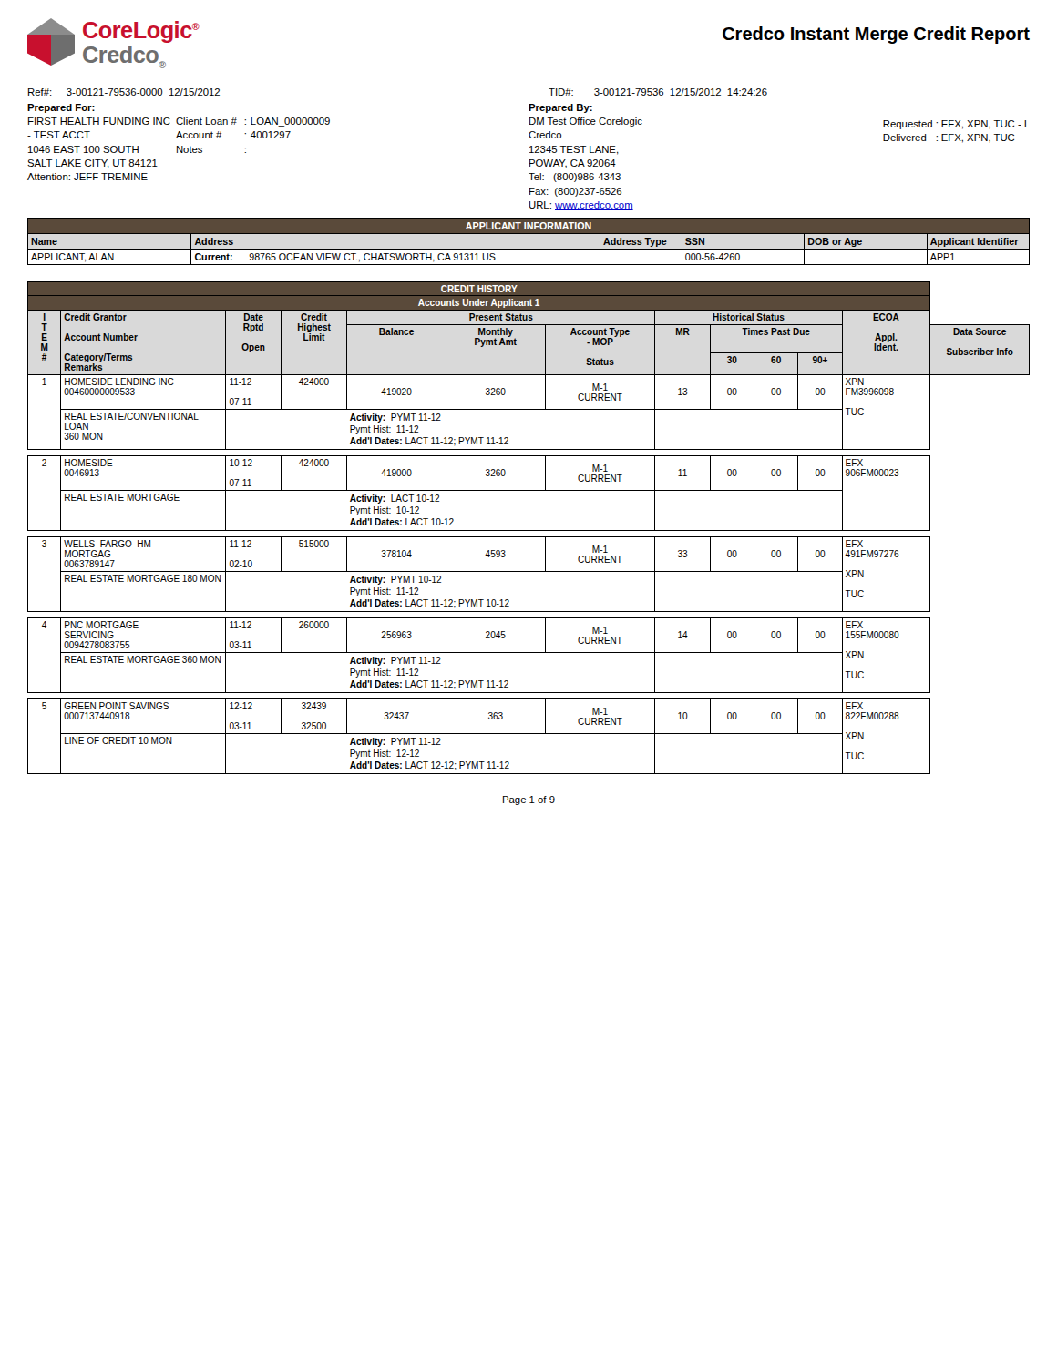CoreLogic®
Credco®
Credco Instant Merge Credit Report
Ref#: 3-00121-79536-0000 12/15/2012
TID#: 3-00121-79536 12/15/2012 14:24:26
Prepared For:
| FIRST HEALTH FUNDING INC - TEST ACCT 1046 EAST 100 SOUTH SALT LAKE CITY, UT 84121 Attention: JEFF TREMINE | Client Loan # Account # Notes | : : : | LOAN_00000009 4001297 |
Prepared By:
DM Test Office Corelogic
Credco
12345 TEST LANE,
POWAY, CA 92064
Tel: (800)986-4343
Fax: (800)237-6526
URL: www.credco.com
| Requested | : | EFX, XPN, TUC - I |
| Delivered | : | EFX, XPN, TUC |
| APPLICANT INFORMATION |
| Name | Address | Address Type | SSN | DOB or Age | Applicant Identifier |
| APPLICANT, ALAN | Current: 98765 OCEAN VIEW CT., CHATSWORTH, CA 91311 US | | 000-56-4260 | | APP1 |
| CREDIT HISTORY |
| Accounts Under Applicant 1 |
| I T E M # | Credit Grantor Account Number Category/Terms Remarks | Date Rptd Open | Credit Highest Limit | Present Status | Historical Status | ECOA Appl. Ident. |
| Balance | Monthly Pymt Amt | Account Type - MOP Status | MR | Times Past Due | Data Source Subscriber Info |
| 30 | 60 | 90+ |
| 1 | HOMESIDE LENDING INC 00460000009533 | 11-12 07-11 | 424000 | 419020 | 3260 | M-1 CURRENT | 13 | 00 | 00 | 00 | XPN FM3996098 TUC |
| REAL ESTATE/CONVENTIONAL LOAN 360 MON | | Activity: PYMT 11-12 Pymt Hist: 11-12 Add'l Dates: LACT 11-12; PYMT 11-12 | |
| 2 | HOMESIDE 0046913 | 10-12 07-11 | 424000 | 419000 | 3260 | M-1 CURRENT | 11 | 00 | 00 | 00 | EFX 906FM00023 |
| REAL ESTATE MORTGAGE | | Activity: LACT 10-12 Pymt Hist: 10-12 Add'l Dates: LACT 10-12 | |
| 3 | WELLS FARGO HM MORTGAG 0063789147 | 11-12 02-10 | 515000 | 378104 | 4593 | M-1 CURRENT | 33 | 00 | 00 | 00 | EFX 491FM97276 XPN TUC |
| REAL ESTATE MORTGAGE 180 MON | | Activity: PYMT 10-12 Pymt Hist: 11-12 Add'l Dates: LACT 11-12; PYMT 10-12 | |
| 4 | PNC MORTGAGE SERVICING 0094278083755 | 11-12 03-11 | 260000 | 256963 | 2045 | M-1 CURRENT | 14 | 00 | 00 | 00 | EFX 155FM00080 XPN TUC |
| REAL ESTATE MORTGAGE 360 MON | | Activity: PYMT 11-12 Pymt Hist: 11-12 Add'l Dates: LACT 11-12; PYMT 11-12 | |
| 5 | GREEN POINT SAVINGS 0007137440918 | 12-12 03-11 | 32439 32500 | 32437 | 363 | M-1 CURRENT | 10 | 00 | 00 | 00 | EFX 822FM00288 XPN TUC |
| LINE OF CREDIT 10 MON | | Activity: PYMT 11-12 Pymt Hist: 12-12 Add'l Dates: LACT 12-12; PYMT 11-12 | |
Page 1 of 9